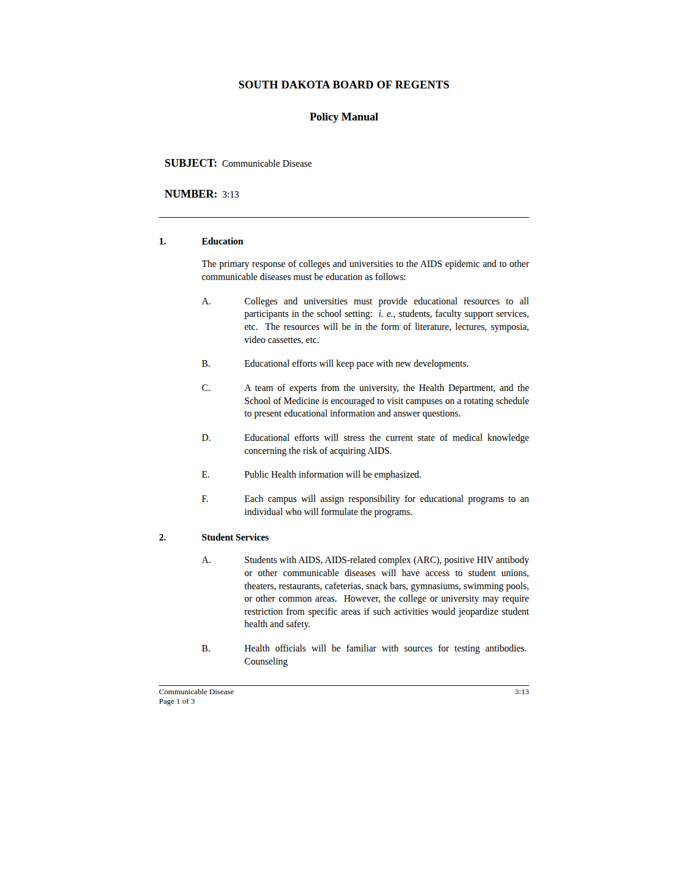SOUTH DAKOTA BOARD OF REGENTS
Policy Manual
SUBJECT: Communicable Disease
NUMBER: 3:13
1. Education
The primary response of colleges and universities to the AIDS epidemic and to other communicable diseases must be education as follows:
A. Colleges and universities must provide educational resources to all participants in the school setting: i. e., students, faculty support services, etc. The resources will be in the form of literature, lectures, symposia, video cassettes, etc.
B. Educational efforts will keep pace with new developments.
C. A team of experts from the university, the Health Department, and the School of Medicine is encouraged to visit campuses on a rotating schedule to present educational information and answer questions.
D. Educational efforts will stress the current state of medical knowledge concerning the risk of acquiring AIDS.
E. Public Health information will be emphasized.
F. Each campus will assign responsibility for educational programs to an individual who will formulate the programs.
2. Student Services
A. Students with AIDS, AIDS-related complex (ARC), positive HIV antibody or other communicable diseases will have access to student unions, theaters, restaurants, cafeterias, snack bars, gymnasiums, swimming pools, or other common areas. However, the college or university may require restriction from specific areas if such activities would jeopardize student health and safety.
B. Health officials will be familiar with sources for testing antibodies. Counseling
Communicable Disease
Page 1 of 3
3:13